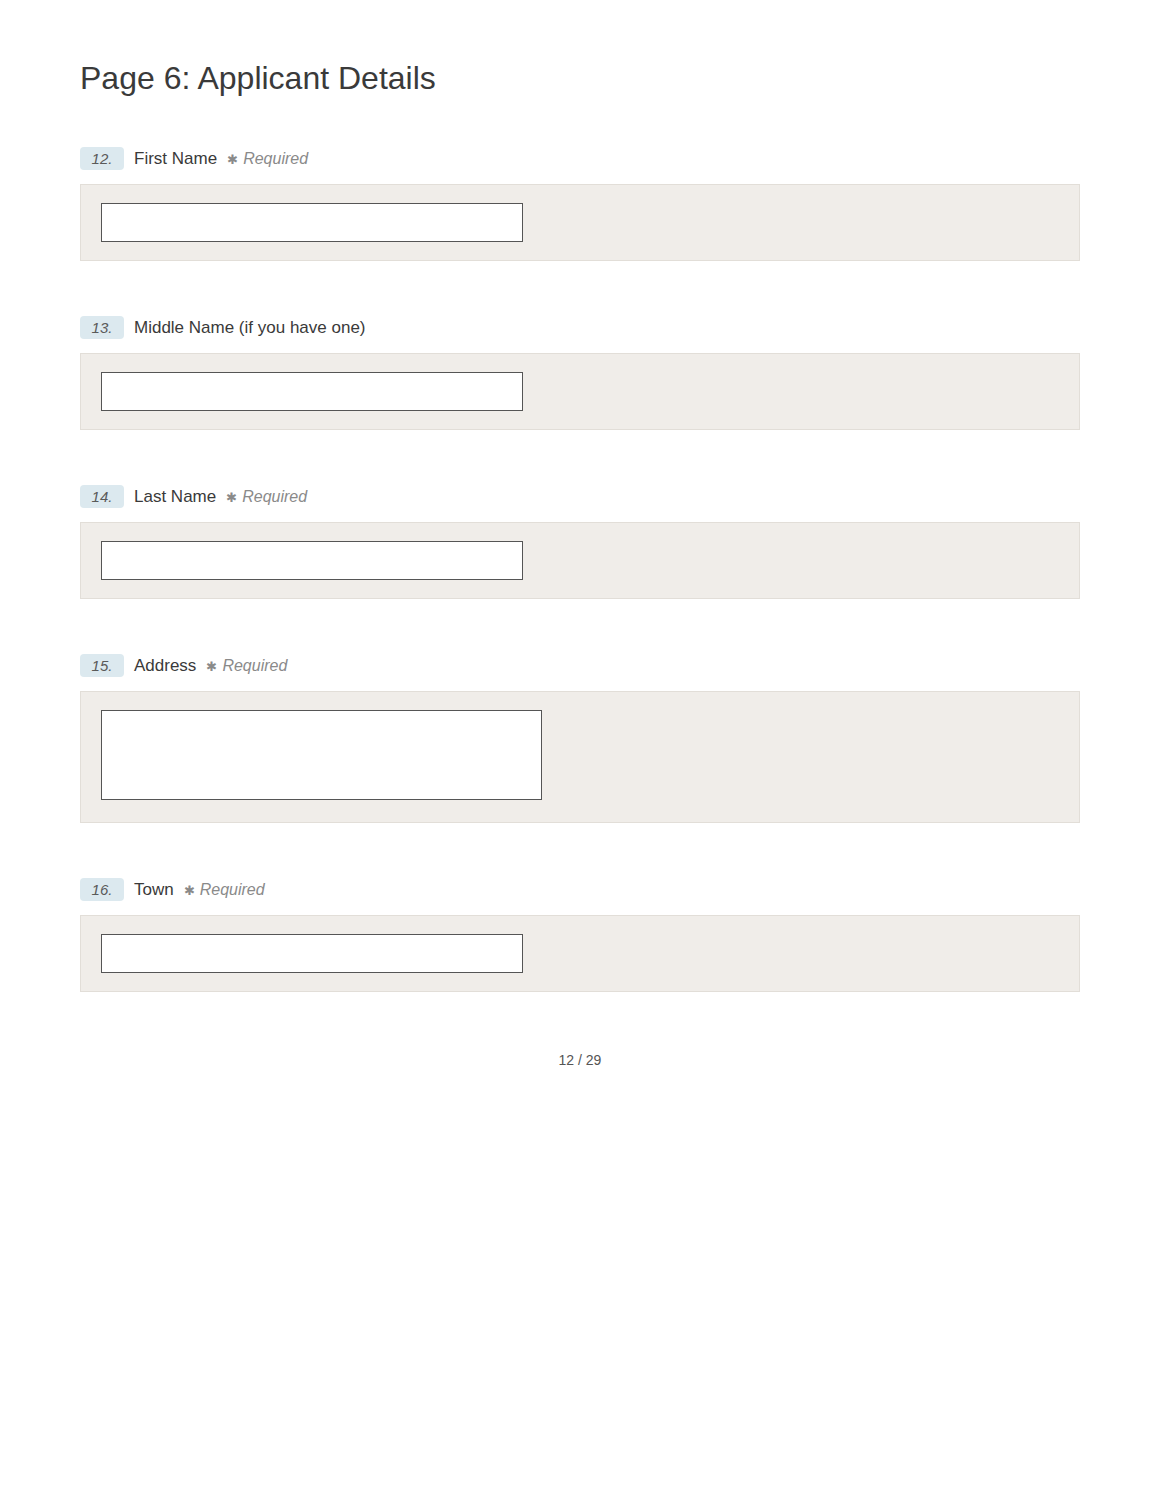Page 6: Applicant Details
12. First Name Required
13. Middle Name (if you have one)
14. Last Name Required
15. Address Required
16. Town Required
12 / 29